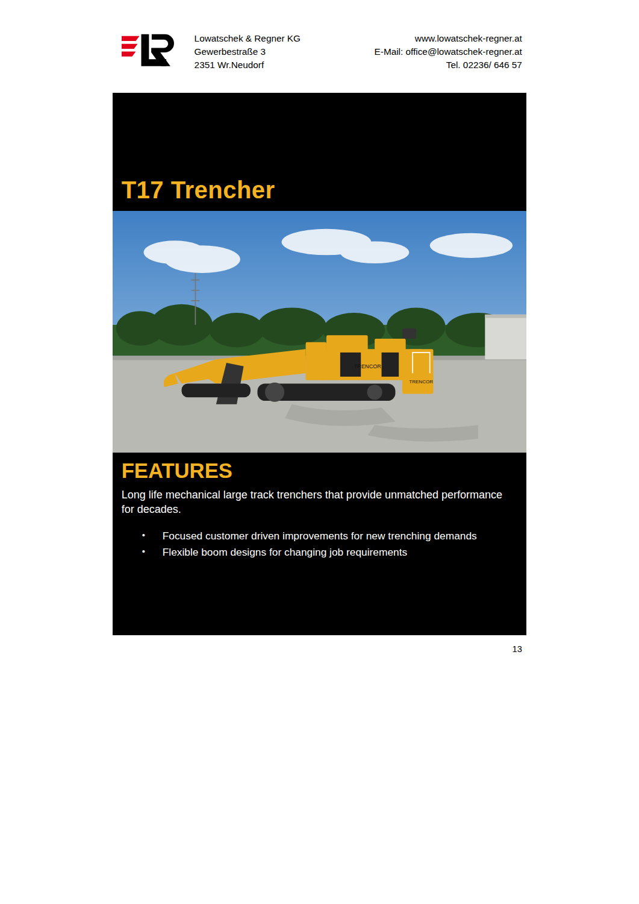Lowatschek & Regner KG
Gewerbestraße 3
2351 Wr.Neudorf
www.lowatschek-regner.at
E-Mail: office@lowatschek-regner.at
Tel. 02236/ 646 57
T17 Trencher
FEATURES
Long life mechanical large track trenchers that provide unmatched performance for decades.
Focused customer driven improvements for new trenching demands
Flexible boom designs for changing job requirements
13